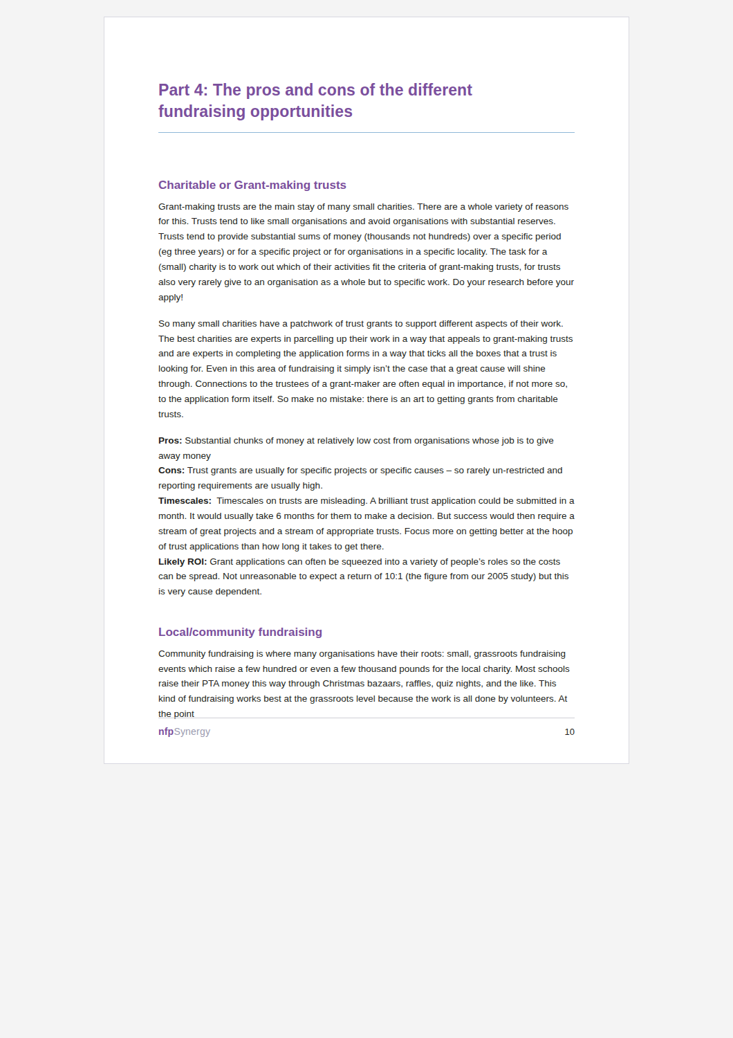Part 4: The pros and cons of the different
fundraising opportunities
Charitable or Grant-making trusts
Grant-making trusts are the main stay of many small charities. There are a whole variety of reasons for this. Trusts tend to like small organisations and avoid organisations with substantial reserves. Trusts tend to provide substantial sums of money (thousands not hundreds) over a specific period (eg three years) or for a specific project or for organisations in a specific locality. The task for a (small) charity is to work out which of their activities fit the criteria of grant-making trusts, for trusts also very rarely give to an organisation as a whole but to specific work. Do your research before your apply!
So many small charities have a patchwork of trust grants to support different aspects of their work. The best charities are experts in parcelling up their work in a way that appeals to grant-making trusts and are experts in completing the application forms in a way that ticks all the boxes that a trust is looking for. Even in this area of fundraising it simply isn’t the case that a great cause will shine through. Connections to the trustees of a grant-maker are often equal in importance, if not more so, to the application form itself. So make no mistake: there is an art to getting grants from charitable trusts.
Pros: Substantial chunks of money at relatively low cost from organisations whose job is to give away money
Cons: Trust grants are usually for specific projects or specific causes – so rarely un-restricted and reporting requirements are usually high.
Timescales: Timescales on trusts are misleading. A brilliant trust application could be submitted in a month. It would usually take 6 months for them to make a decision. But success would then require a stream of great projects and a stream of appropriate trusts. Focus more on getting better at the hoop of trust applications than how long it takes to get there.
Likely ROI: Grant applications can often be squeezed into a variety of people’s roles so the costs can be spread. Not unreasonable to expect a return of 10:1 (the figure from our 2005 study) but this is very cause dependent.
Local/community fundraising
Community fundraising is where many organisations have their roots: small, grassroots fundraising events which raise a few hundred or even a few thousand pounds for the local charity. Most schools raise their PTA money this way through Christmas bazaars, raffles, quiz nights, and the like. This kind of fundraising works best at the grassroots level because the work is all done by volunteers. At the point
nfpSynergy
10